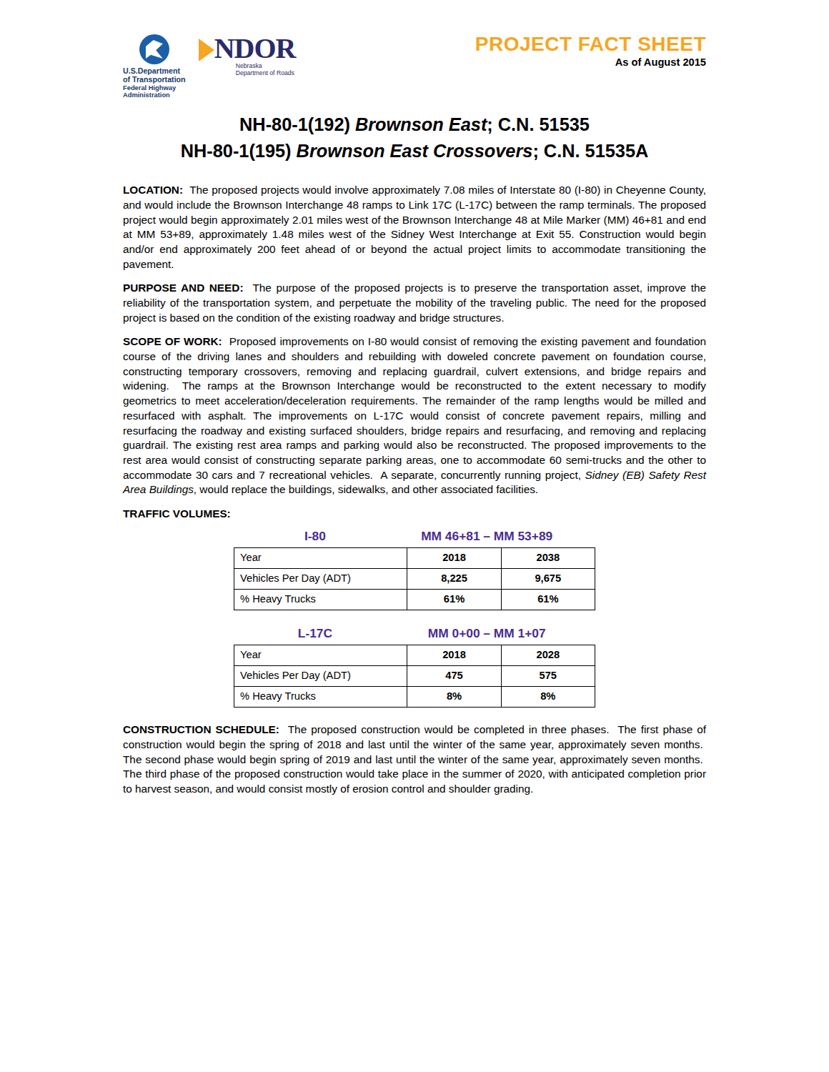U.S.Department
of Transportation
Federal Highway
Administration
NDOR
Nebraska
Department of Roads
PROJECT FACT SHEET
As of August 2015
NH-80-1(192) Brownson East; C.N. 51535
NH-80-1(195) Brownson East Crossovers; C.N. 51535A
LOCATION: The proposed projects would involve approximately 7.08 miles of Interstate 80 (I-80) in Cheyenne County, and would include the Brownson Interchange 48 ramps to Link 17C (L-17C) between the ramp terminals. The proposed project would begin approximately 2.01 miles west of the Brownson Interchange 48 at Mile Marker (MM) 46+81 and end at MM 53+89, approximately 1.48 miles west of the Sidney West Interchange at Exit 55. Construction would begin and/or end approximately 200 feet ahead of or beyond the actual project limits to accommodate transitioning the pavement.
PURPOSE AND NEED: The purpose of the proposed projects is to preserve the transportation asset, improve the reliability of the transportation system, and perpetuate the mobility of the traveling public. The need for the proposed project is based on the condition of the existing roadway and bridge structures.
SCOPE OF WORK: Proposed improvements on I-80 would consist of removing the existing pavement and foundation course of the driving lanes and shoulders and rebuilding with doweled concrete pavement on foundation course, constructing temporary crossovers, removing and replacing guardrail, culvert extensions, and bridge repairs and widening. The ramps at the Brownson Interchange would be reconstructed to the extent necessary to modify geometrics to meet acceleration/deceleration requirements. The remainder of the ramp lengths would be milled and resurfaced with asphalt. The improvements on L-17C would consist of concrete pavement repairs, milling and resurfacing the roadway and existing surfaced shoulders, bridge repairs and resurfacing, and removing and replacing guardrail. The existing rest area ramps and parking would also be reconstructed. The proposed improvements to the rest area would consist of constructing separate parking areas, one to accommodate 60 semi-trucks and the other to accommodate 30 cars and 7 recreational vehicles. A separate, concurrently running project, Sidney (EB) Safety Rest Area Buildings, would replace the buildings, sidewalks, and other associated facilities.
TRAFFIC VOLUMES:
I-80 MM 46+81 – MM 53+89
| Year | 2018 | 2038 |
| Vehicles Per Day (ADT) | 8,225 | 9,675 |
| % Heavy Trucks | 61% | 61% |
L-17C MM 0+00 – MM 1+07
| Year | 2018 | 2028 |
| Vehicles Per Day (ADT) | 475 | 575 |
| % Heavy Trucks | 8% | 8% |
CONSTRUCTION SCHEDULE: The proposed construction would be completed in three phases. The first phase of construction would begin the spring of 2018 and last until the winter of the same year, approximately seven months. The second phase would begin spring of 2019 and last until the winter of the same year, approximately seven months. The third phase of the proposed construction would take place in the summer of 2020, with anticipated completion prior to harvest season, and would consist mostly of erosion control and shoulder grading.